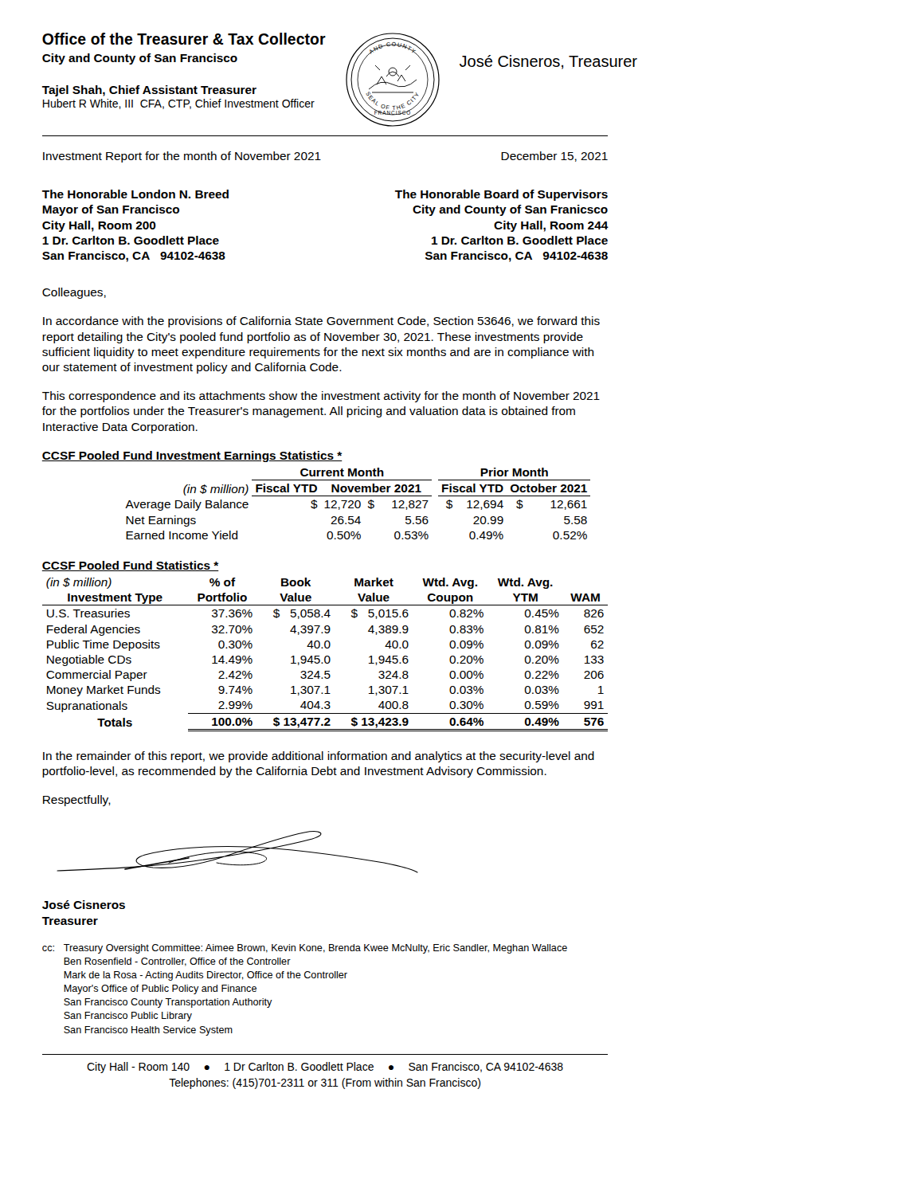Office of the Treasurer & Tax Collector
City and County of San Francisco
Tajel Shah, Chief Assistant Treasurer
Hubert R White, III CFA, CTP, Chief Investment Officer
AND COUNTY SEAL OF THE CITY FRANCISCO
José Cisneros, Treasurer
Investment Report for the month of November 2021
December 15, 2021
The Honorable London N. Breed
Mayor of San Francisco
City Hall, Room 200
1 Dr. Carlton B. Goodlett Place
San Francisco, CA 94102-4638
The Honorable Board of Supervisors
City and County of San Franicsco
City Hall, Room 244
1 Dr. Carlton B. Goodlett Place
San Francisco, CA 94102-4638
Colleagues,
In accordance with the provisions of California State Government Code, Section 53646, we forward this report detailing the City's pooled fund portfolio as of November 30, 2021. These investments provide sufficient liquidity to meet expenditure requirements for the next six months and are in compliance with our statement of investment policy and California Code.
This correspondence and its attachments show the investment activity for the month of November 2021 for the portfolios under the Treasurer's management. All pricing and valuation data is obtained from Interactive Data Corporation.
CCSF Pooled Fund Investment Earnings Statistics *
| | Current Month | | Prior Month |
| (in $ million) | Fiscal YTD | November 2021 | | Fiscal YTD | October 2021 |
| Average Daily Balance | $ | 12,720 | $ 12,827 | | $ 12,694 | $ | 12,661 |
| Net Earnings | | 26.54 | 5.56 | | 20.99 | | 5.58 |
| Earned Income Yield | | 0.50% | 0.53% | | 0.49% | | 0.52% |
CCSF Pooled Fund Statistics *
| (in $ million) | % of | Book | Market | Wtd. Avg. | Wtd. Avg. | |
| Investment Type | Portfolio | Value | Value | Coupon | YTM | WAM |
| U.S. Treasuries | 37.36% | $ 5,058.4 | $ 5,015.6 | 0.82% | 0.45% | 826 |
| Federal Agencies | 32.70% | 4,397.9 | 4,389.9 | 0.83% | 0.81% | 652 |
| Public Time Deposits | 0.30% | 40.0 | 40.0 | 0.09% | 0.09% | 62 |
| Negotiable CDs | 14.49% | 1,945.0 | 1,945.6 | 0.20% | 0.20% | 133 |
| Commercial Paper | 2.42% | 324.5 | 324.8 | 0.00% | 0.22% | 206 |
| Money Market Funds | 9.74% | 1,307.1 | 1,307.1 | 0.03% | 0.03% | 1 |
| Supranationals | 2.99% | 404.3 | 400.8 | 0.30% | 0.59% | 991 |
| Totals | 100.0% | $ 13,477.2 | $ 13,423.9 | 0.64% | 0.49% | 576 |
In the remainder of this report, we provide additional information and analytics at the security-level and portfolio-level, as recommended by the California Debt and Investment Advisory Commission.
Respectfully,
José Cisneros
Treasurer
cc: Treasury Oversight Committee: Aimee Brown, Kevin Kone, Brenda Kwee McNulty, Eric Sandler, Meghan Wallace
Ben Rosenfield - Controller, Office of the Controller
Mark de la Rosa - Acting Audits Director, Office of the Controller
Mayor's Office of Public Policy and Finance
San Francisco County Transportation Authority
San Francisco Public Library
San Francisco Health Service System
City Hall - Room 140●1 Dr Carlton B. Goodlett Place●San Francisco, CA 94102-4638
Telephones: (415)701-2311 or 311 (From within San Francisco)